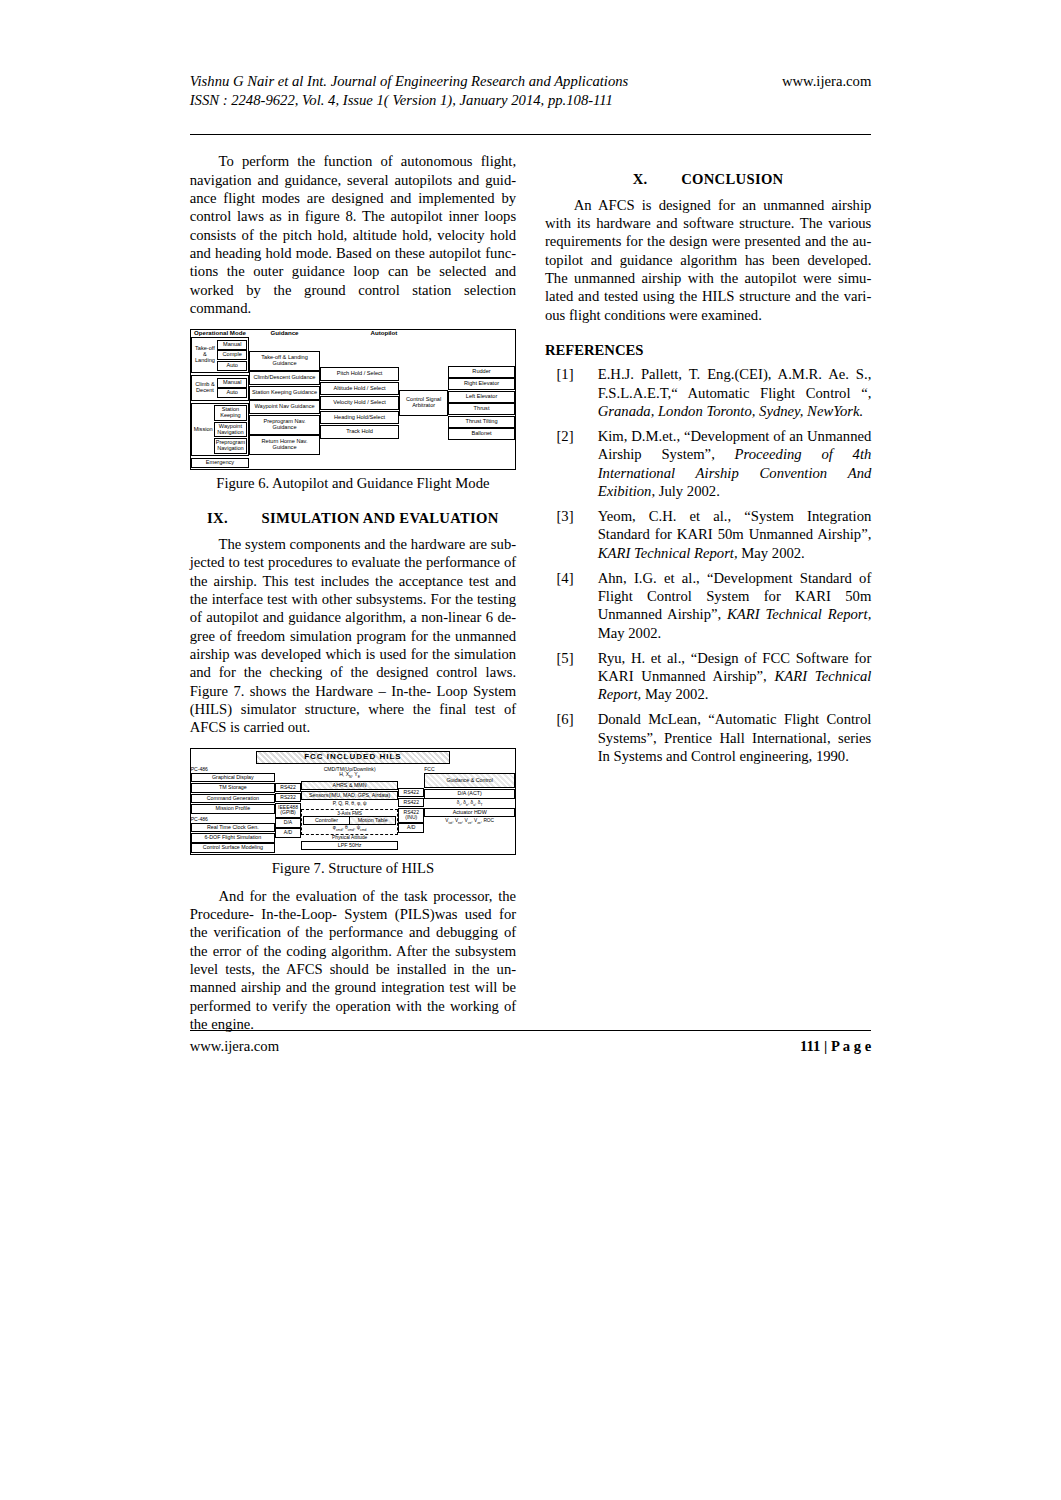www.ijera.com Vishnu G Nair et al Int. Journal of Engineering Research and Applications ISSN : 2248-9622, Vol. 4, Issue 1( Version 1), January 2014, pp.108-111
To perform the function of autonomous flight, navigation and guidance, several autopilots and guidance flight modes are designed and implemented by control laws as in figure 8. The autopilot inner loops consists of the pitch hold, altitude hold, velocity hold and heading hold mode. Based on these autopilot functions the outer guidance loop can be selected and worked by the ground control station selection command.
| Operational Mode | Guidance | Autopilot | |
| / Take-off & Landing / Manual Comple Auto / / Climb & Decent / Manual Auto / / Mission / Station Keeping Waypoint Navigation Preprogram Navigation / Emergency | Take-off & Landing Guidance Climb/Descent Guidance Station Keeping Guidance Waypoint Nav Guidance Preprogram Nav. Guidance Return Home Nav. Guidance | / Pitch Hold / Select Altitude Hold / Select Velocity Hold / Select Heading Hold/Select Track Hold / Control Signal Arbitrator / | Rudder Right Elevator Left Elevator Thrust Thrust Tilting Ballonet |
Figure 6. Autopilot and Guidance Flight Mode
IX. SIMULATION AND EVALUATION
The system components and the hardware are subjected to test procedures to evaluate the performance of the airship. This test includes the acceptance test and the interface test with other subsystems. For the testing of autopilot and guidance algorithm, a non-linear 6 degree of freedom simulation program for the unmanned airship was developed which is used for the simulation and for the checking of the designed control laws. Figure 7. shows the Hardware – In-the- Loop System (HILS) simulator structure, where the final test of AFCS is carried out.
FCC INCLUDED HILS
| PC-486 Graphical Display TM Storage Command Generation Mission Profile PC-486 Real Time Clock Gen. 6-DOF Flight Simulation Control Surface Modeling | RS422 RS232 IEEE488 (GPIB) D/A A/D | CMD/TM(Up/Downlink) H, X N , Y E AHRS & MMN Sensors(IMU, MAD, GPS, Airdata) P, Q, R, θ, φ, ψ 3-Axis FMS / Controller / Motion Table / φ cmd , θ cmd , ψ cmd Physical Attitude LPF 50Hz | RS422 RS422 RS422 (INU) A/D | FCC Guidance & Control D/A (ACT) δ r , δ e , δ a , δ T Actuator HDW V tot , V ne , V ve , V ze , ROC |
Figure 7. Structure of HILS
And for the evaluation of the task processor, the Procedure- In-the-Loop- System (PILS)was used for the verification of the performance and debugging of the error of the coding algorithm. After the subsystem level tests, the AFCS should be installed in the unmanned airship and the ground integration test will be performed to verify the operation with the working of the engine.
X. CONCLUSION
An AFCS is designed for an unmanned airship with its hardware and software structure. The various requirements for the design were presented and the autopilot and guidance algorithm has been developed. The unmanned airship with the autopilot were simulated and tested using the HILS structure and the various flight conditions were examined.
References
E.H.J. Pallett, T. Eng.(CEI), A.M.R. Ae. S., F.S.L.A.E.T,“ Automatic Flight Control “, Granada, London Toronto, Sydney, NewYork.
Kim, D.M.et., “Development of an Unmanned Airship System”, Proceeding of 4th International Airship Convention And Exibition, July 2002.
Yeom, C.H. et al., “System Integration Standard for KARI 50m Unmanned Airship”, KARI Technical Report, May 2002.
Ahn, I.G. et al., “Development Standard of Flight Control System for KARI 50m Unmanned Airship”, KARI Technical Report, May 2002.
Ryu, H. et al., “Design of FCC Software for KARI Unmanned Airship”, KARI Technical Report, May 2002.
Donald McLean, “Automatic Flight Control Systems”, Prentice Hall International, series In Systems and Control engineering, 1990.
www.ijera.com 111 | P a g e